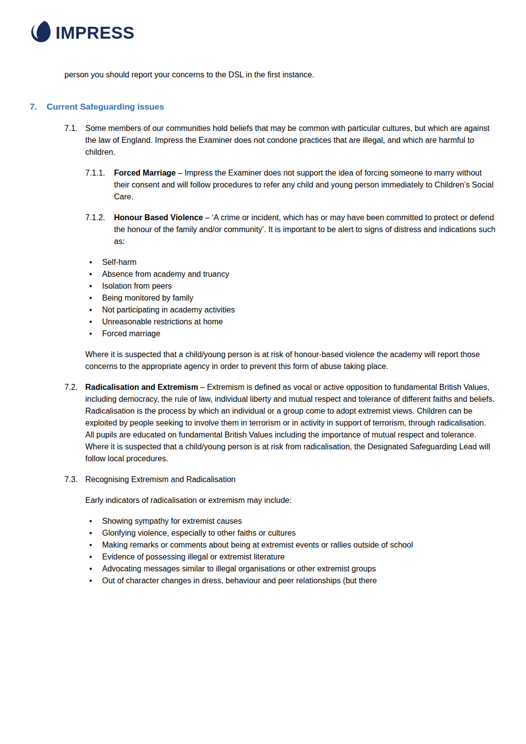IMPRESS
person you should report your concerns to the DSL in the first instance.
7. Current Safeguarding issues
7.1. Some members of our communities hold beliefs that may be common with particular cultures, but which are against the law of England. Impress the Examiner does not condone practices that are illegal, and which are harmful to children.
7.1.1. Forced Marriage – Impress the Examiner does not support the idea of forcing someone to marry without their consent and will follow procedures to refer any child and young person immediately to Children’s Social Care.
7.1.2. Honour Based Violence – ‘A crime or incident, which has or may have been committed to protect or defend the honour of the family and/or community’. It is important to be alert to signs of distress and indications such as:
Self-harm
Absence from academy and truancy
Isolation from peers
Being monitored by family
Not participating in academy activities
Unreasonable restrictions at home
Forced marriage
Where it is suspected that a child/young person is at risk of honour-based violence the academy will report those concerns to the appropriate agency in order to prevent this form of abuse taking place.
7.2. Radicalisation and Extremism – Extremism is defined as vocal or active opposition to fundamental British Values, including democracy, the rule of law, individual liberty and mutual respect and tolerance of different faiths and beliefs. Radicalisation is the process by which an individual or a group come to adopt extremist views. Children can be exploited by people seeking to involve them in terrorism or in activity in support of terrorism, through radicalisation. All pupils are educated on fundamental British Values including the importance of mutual respect and tolerance. Where it is suspected that a child/young person is at risk from radicalisation, the Designated Safeguarding Lead will follow local procedures.
7.3. Recognising Extremism and Radicalisation
Early indicators of radicalisation or extremism may include:
Showing sympathy for extremist causes
Glorifying violence, especially to other faiths or cultures
Making remarks or comments about being at extremist events or rallies outside of school
Evidence of possessing illegal or extremist literature
Advocating messages similar to illegal organisations or other extremist groups
Out of character changes in dress, behaviour and peer relationships (but there